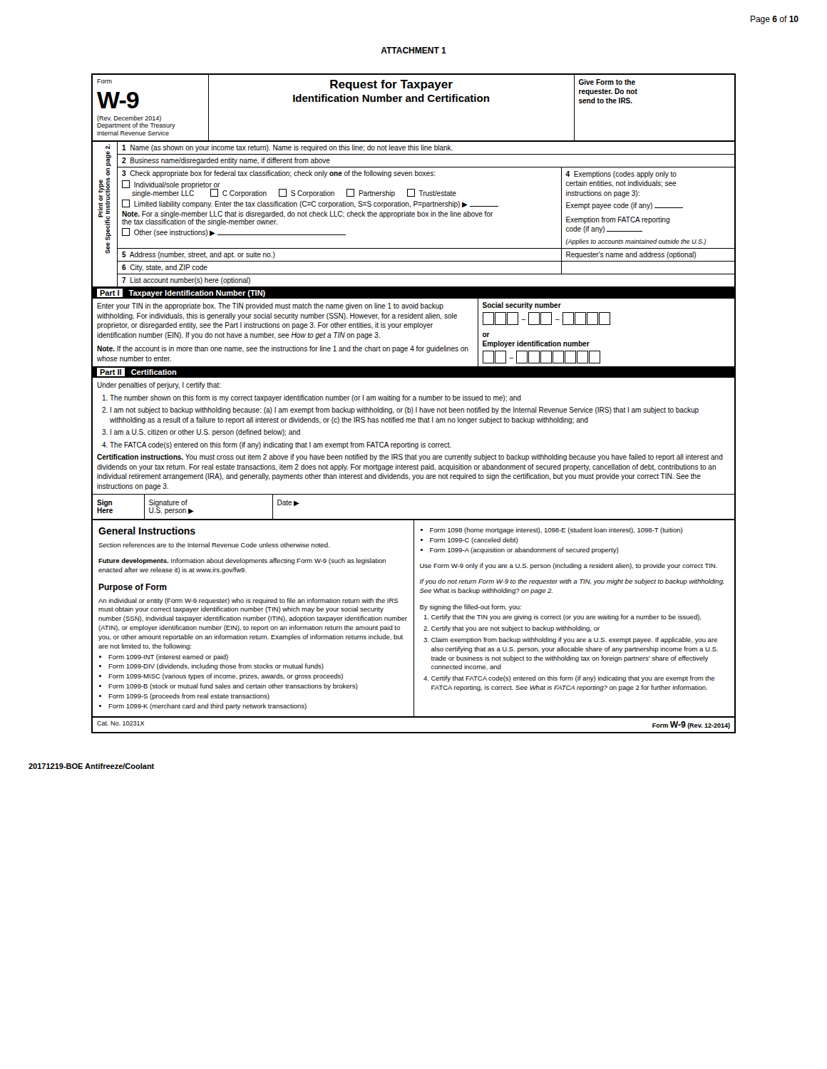Page 6 of 10
ATTACHMENT 1
| Form W-9 (Rev. December 2014) Department of the Treasury Internal Revenue Service | Request for Taxpayer Identification Number and Certification | Give Form to the requester. Do not send to the IRS. |
| Print or type See Specific Instructions on page 2. | 1 Name (as shown on your income tax return). Name is required on this line; do not leave this line blank. |
| 2 Business name/disregarded entity name, if different from above |
| 3 Check appropriate box for federal tax classification; check only one of the following seven boxes: Individual/sole proprietor or single-member LLC C Corporation S Corporation Partnership Trust/estate Limited liability company. Enter the tax classification (C=C corporation, S=S corporation, P=partnership) ▶ Note. For a single-member LLC that is disregarded, do not check LLC; check the appropriate box in the line above for the tax classification of the single-member owner. Other (see instructions) ▶ | 4 Exemptions (codes apply only to certain entities, not individuals; see instructions on page 3): Exempt payee code (if any) Exemption from FATCA reporting code (if any) (Applies to accounts maintained outside the U.S.) |
| 5 Address (number, street, and apt. or suite no.) | Requester's name and address (optional) |
| 6 City, state, and ZIP code | |
| 7 List account number(s) here (optional) |
Part I Taxpayer Identification Number (TIN)
| Enter your TIN in the appropriate box. The TIN provided must match the name given on line 1 to avoid backup withholding. For individuals, this is generally your social security number (SSN). However, for a resident alien, sole proprietor, or disregarded entity, see the Part I instructions on page 3. For other entities, it is your employer identification number (EIN). If you do not have a number, see How to get a TIN on page 3. Note. If the account is in more than one name, see the instructions for line 1 and the chart on page 4 for guidelines on whose number to enter. | Social security number – – or Employer identification number – |
Part II Certification
Under penalties of perjury, I certify that:
The number shown on this form is my correct taxpayer identification number (or I am waiting for a number to be issued to me); and
I am not subject to backup withholding because: (a) I am exempt from backup withholding, or (b) I have not been notified by the Internal Revenue Service (IRS) that I am subject to backup withholding as a result of a failure to report all interest or dividends, or (c) the IRS has notified me that I am no longer subject to backup withholding; and
I am a U.S. citizen or other U.S. person (defined below); and
The FATCA code(s) entered on this form (if any) indicating that I am exempt from FATCA reporting is correct.
Certification instructions. You must cross out item 2 above if you have been notified by the IRS that you are currently subject to backup withholding because you have failed to report all interest and dividends on your tax return. For real estate transactions, item 2 does not apply. For mortgage interest paid, acquisition or abandonment of secured property, cancellation of debt, contributions to an individual retirement arrangement (IRA), and generally, payments other than interest and dividends, you are not required to sign the certification, but you must provide your correct TIN. See the instructions on page 3.
| Sign Here | Signature of U.S. person ▶ | Date ▶ |
| General Instructions Section references are to the Internal Revenue Code unless otherwise noted. Future developments. Information about developments affecting Form W-9 (such as legislation enacted after we release it) is at www.irs.gov/fw9. Purpose of Form An individual or entity (Form W-9 requester) who is required to file an information return with the IRS must obtain your correct taxpayer identification number (TIN) which may be your social security number (SSN), individual taxpayer identification number (ITIN), adoption taxpayer identification number (ATIN), or employer identification number (EIN), to report on an information return the amount paid to you, or other amount reportable on an information return. Examples of information returns include, but are not limited to, the following: Form 1099-INT (interest earned or paid) Form 1099-DIV (dividends, including those from stocks or mutual funds) Form 1099-MISC (various types of income, prizes, awards, or gross proceeds) Form 1099-B (stock or mutual fund sales and certain other transactions by brokers) Form 1099-S (proceeds from real estate transactions) Form 1099-K (merchant card and third party network transactions) | Form 1098 (home mortgage interest), 1098-E (student loan interest), 1098-T (tuition) Form 1099-C (canceled debt) Form 1099-A (acquisition or abandonment of secured property) Use Form W-9 only if you are a U.S. person (including a resident alien), to provide your correct TIN. If you do not return Form W-9 to the requester with a TIN, you might be subject to backup withholding. See What is backup withholding? on page 2. By signing the filled-out form, you: Certify that the TIN you are giving is correct (or you are waiting for a number to be issued), Certify that you are not subject to backup withholding, or Claim exemption from backup withholding if you are a U.S. exempt payee. If applicable, you are also certifying that as a U.S. person, your allocable share of any partnership income from a U.S. trade or business is not subject to the withholding tax on foreign partners' share of effectively connected income, and Certify that FATCA code(s) entered on this form (if any) indicating that you are exempt from the FATCA reporting, is correct. See What is FATCA reporting? on page 2 for further information. |
Cat. No. 10231X Form W-9 (Rev. 12-2014)
20171219-BOE Antifreeze/Coolant